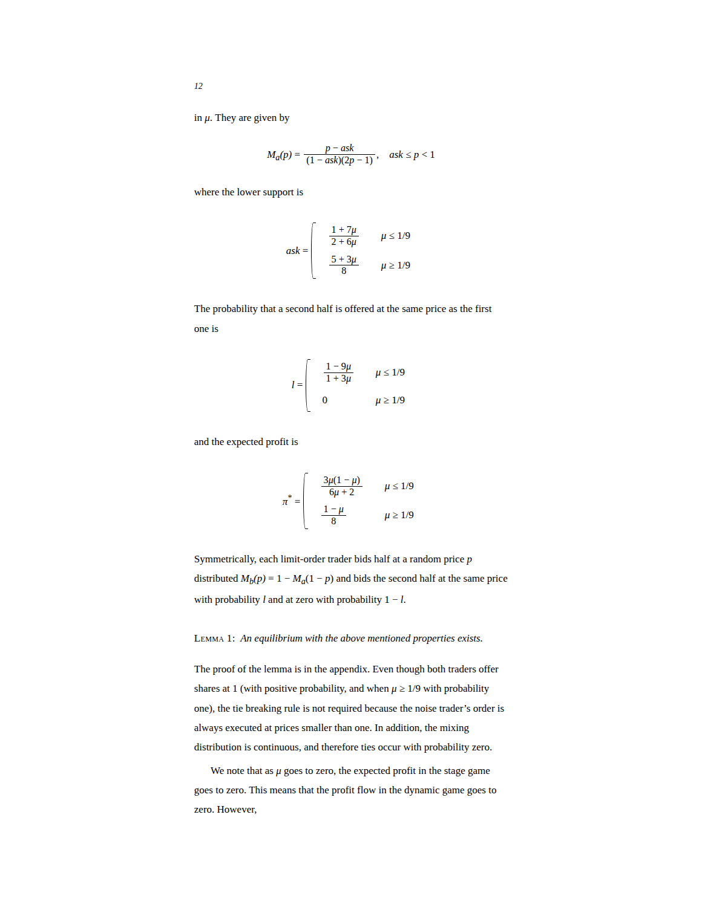12
in μ. They are given by
Ma(p) = p − ask (1 − ask)(2p − 1) , ask ≤ p < 1
where the lower support is
ask =
| 1 + 7 μ 2 + 6 μ | μ ≤ 1/9 |
| 5 + 3 μ 8 | μ ≥ 1/9 |
The probability that a second half is offered at the same price as the first one is
l =
| 1 − 9 μ 1 + 3 μ | μ ≤ 1/9 |
| 0 | μ ≥ 1/9 |
and the expected profit is
π* =
| 3 μ (1 − μ ) 6 μ + 2 | μ ≤ 1/9 |
| 1 − μ 8 | μ ≥ 1/9 |
Symmetrically, each limit-order trader bids half at a random price p distributed Mb(p) = 1 − Ma(1 − p) and bids the second half at the same price with probability l and at zero with probability 1 − l.
Lemma 1: An equilibrium with the above mentioned properties exists.
The proof of the lemma is in the appendix. Even though both traders offer shares at 1 (with positive probability, and when μ ≥ 1/9 with probability one), the tie breaking rule is not required because the noise trader’s order is always executed at prices smaller than one. In addition, the mixing distribution is continuous, and therefore ties occur with probability zero.
We note that as μ goes to zero, the expected profit in the stage game goes to zero. This means that the profit flow in the dynamic game goes to zero. However,